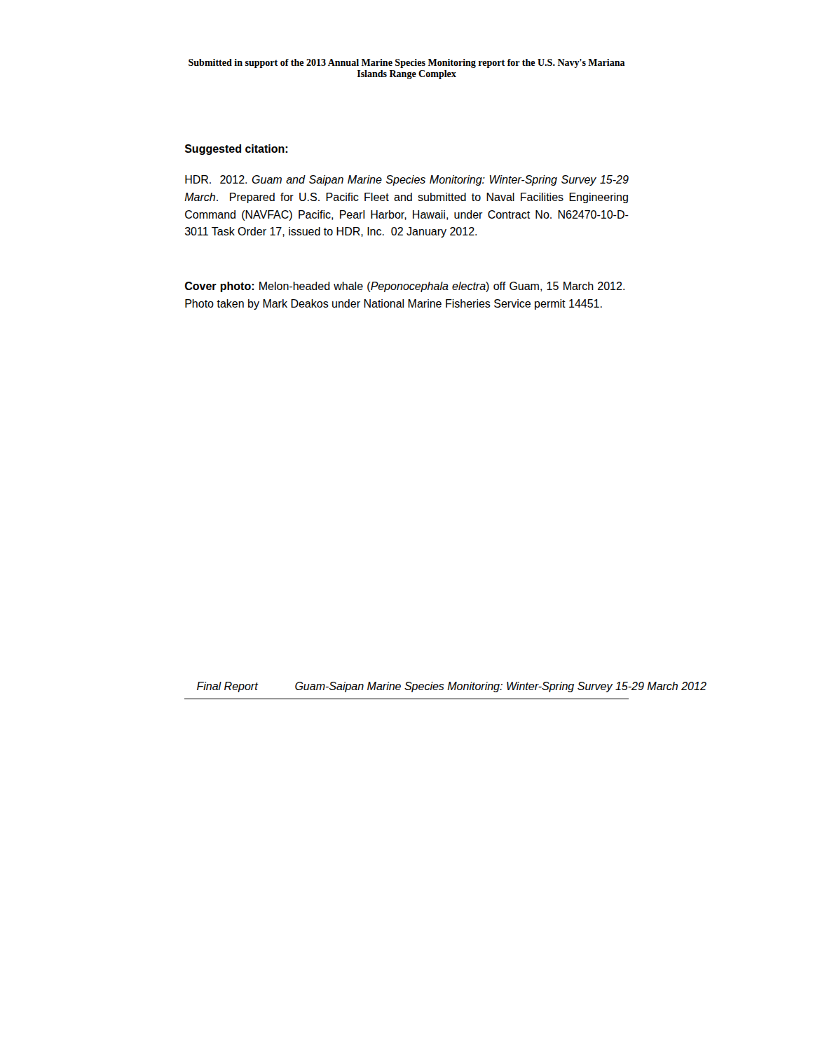Submitted in support of the 2013 Annual Marine Species Monitoring report for the U.S. Navy's Mariana Islands Range Complex
Suggested citation:
HDR. 2012. Guam and Saipan Marine Species Monitoring: Winter-Spring Survey 15-29 March. Prepared for U.S. Pacific Fleet and submitted to Naval Facilities Engineering Command (NAVFAC) Pacific, Pearl Harbor, Hawaii, under Contract No. N62470-10-D-3011 Task Order 17, issued to HDR, Inc. 02 January 2012.
Cover photo: Melon-headed whale (Peponocephala electra) off Guam, 15 March 2012. Photo taken by Mark Deakos under National Marine Fisheries Service permit 14451.
Final Report Guam-Saipan Marine Species Monitoring: Winter-Spring Survey 15-29 March 2012